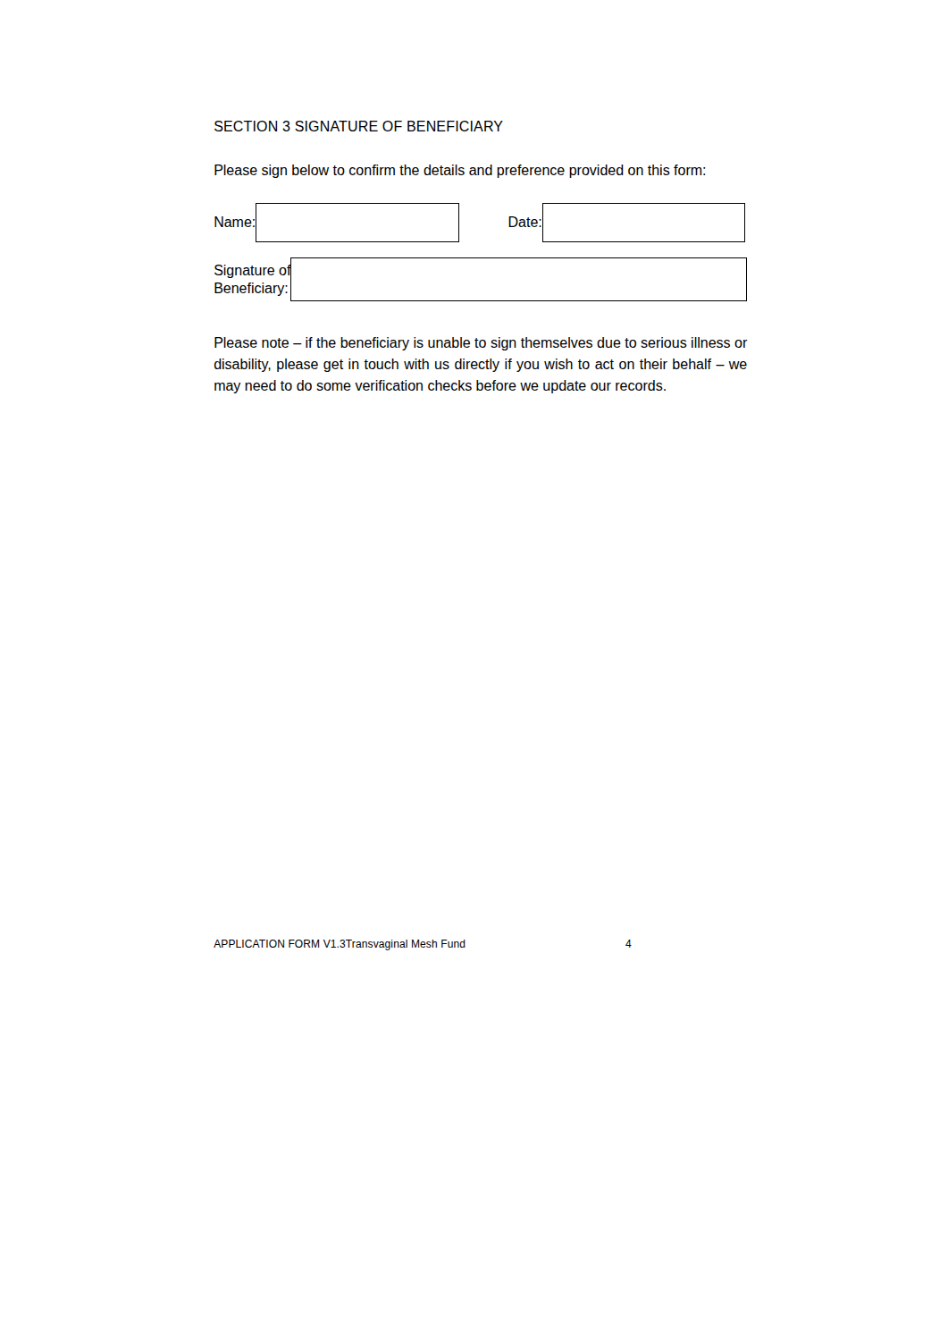SECTION 3 SIGNATURE OF BENEFICIARY
Please sign below to confirm the details and preference provided on this form:
| Name: | | | Date: | |
| Signature of Beneficiary: | |
Please note – if the beneficiary is unable to sign themselves due to serious illness or disability, please get in touch with us directly if you wish to act on their behalf – we may need to do some verification checks before we update our records.
APPLICATION FORM V1.3Transvaginal Mesh Fund
4